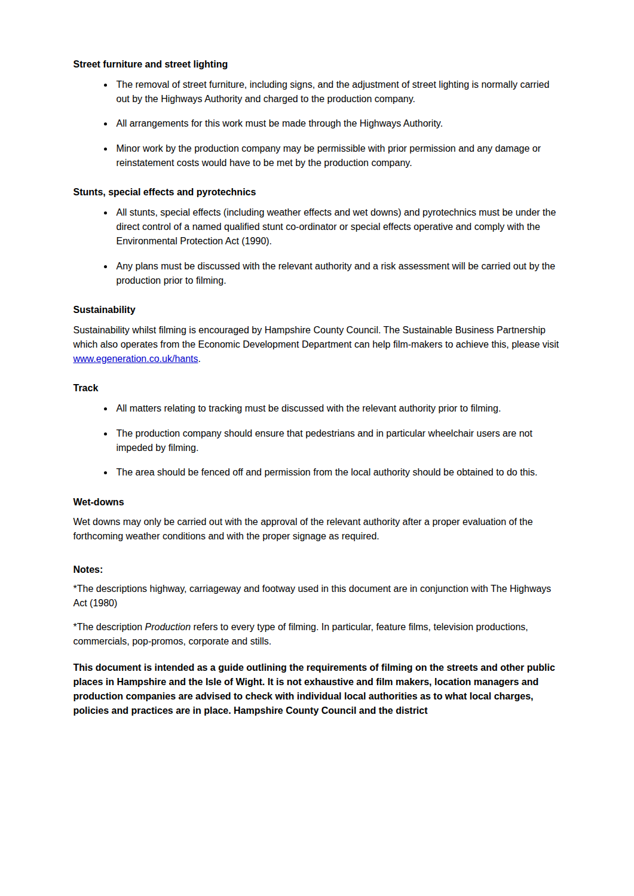Street furniture and street lighting
The removal of street furniture, including signs, and the adjustment of street lighting is normally carried out by the Highways Authority and charged to the production company.
All arrangements for this work must be made through the Highways Authority.
Minor work by the production company may be permissible with prior permission and any damage or reinstatement costs would have to be met by the production company.
Stunts, special effects and pyrotechnics
All stunts, special effects (including weather effects and wet downs) and pyrotechnics must be under the direct control of a named qualified stunt co-ordinator or special effects operative and comply with the Environmental Protection Act (1990).
Any plans must be discussed with the relevant authority and a risk assessment will be carried out by the production prior to filming.
Sustainability
Sustainability whilst filming is encouraged by Hampshire County Council. The Sustainable Business Partnership which also operates from the Economic Development Department can help film-makers to achieve this, please visit www.egeneration.co.uk/hants.
Track
All matters relating to tracking must be discussed with the relevant authority prior to filming.
The production company should ensure that pedestrians and in particular wheelchair users are not impeded by filming.
The area should be fenced off and permission from the local authority should be obtained to do this.
Wet-downs
Wet downs may only be carried out with the approval of the relevant authority after a proper evaluation of the forthcoming weather conditions and with the proper signage as required.
Notes:
*The descriptions highway, carriageway and footway used in this document are in conjunction with The Highways Act (1980)
*The description Production refers to every type of filming. In particular, feature films, television productions, commercials, pop-promos, corporate and stills.
This document is intended as a guide outlining the requirements of filming on the streets and other public places in Hampshire and the Isle of Wight. It is not exhaustive and film makers, location managers and production companies are advised to check with individual local authorities as to what local charges, policies and practices are in place. Hampshire County Council and the district